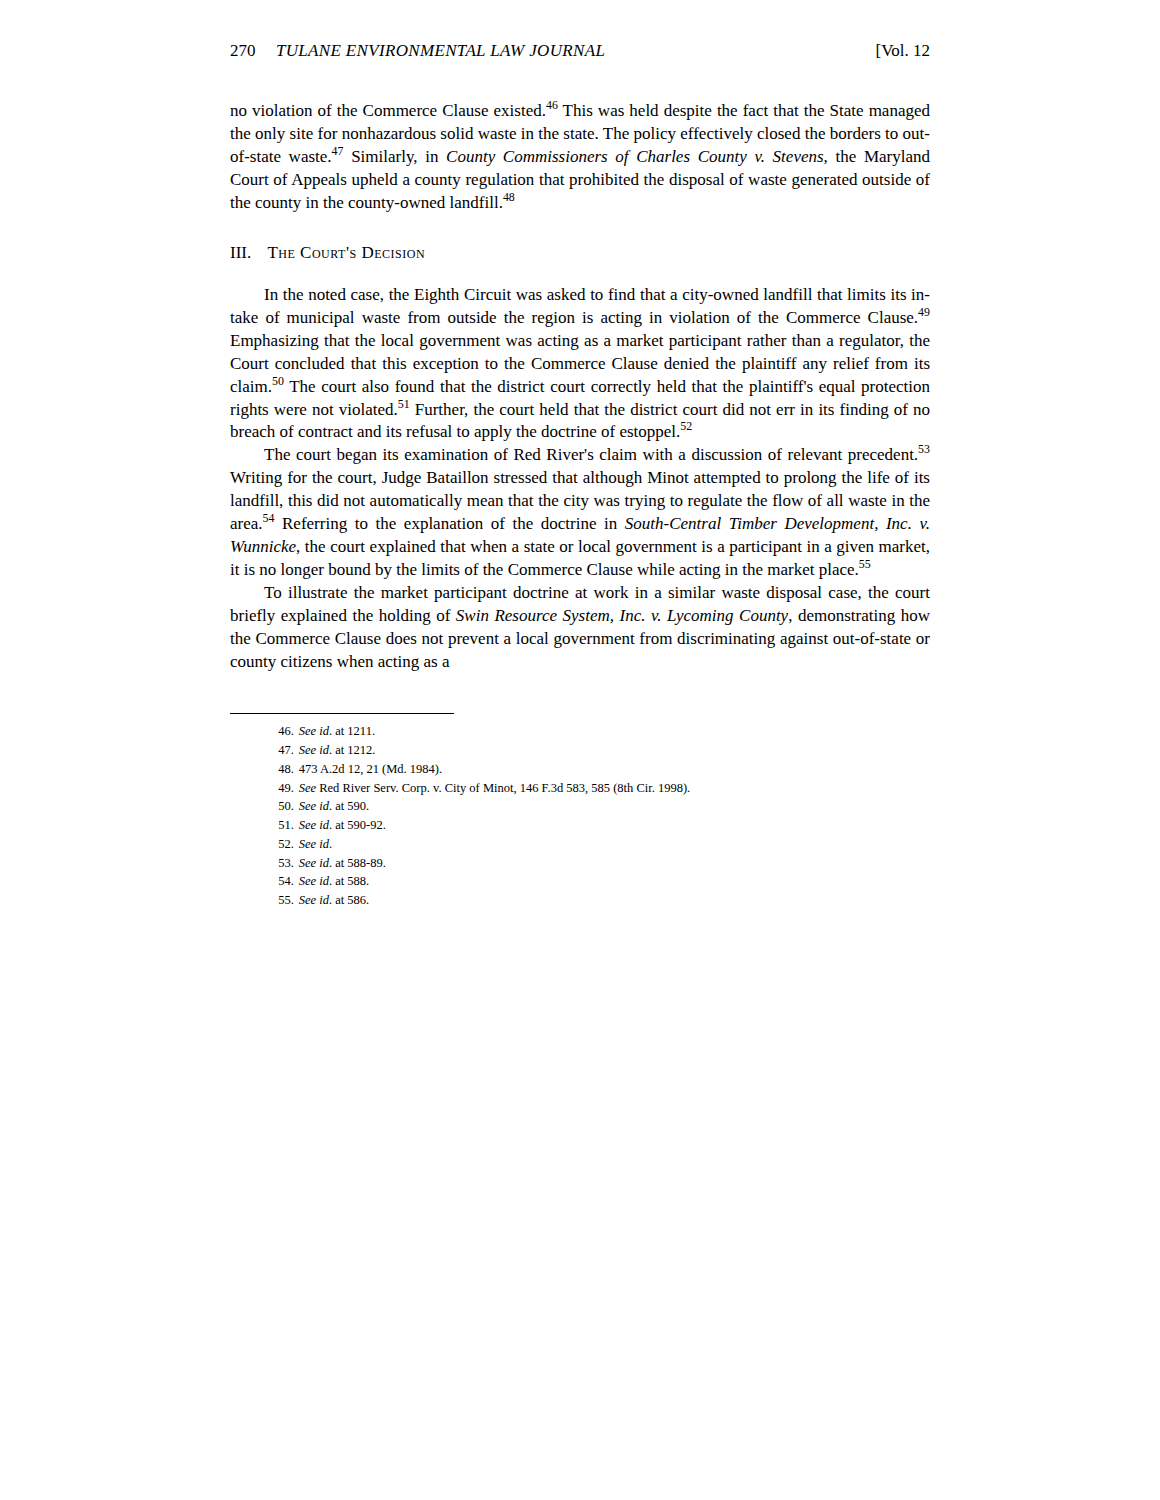270 TULANE ENVIRONMENTAL LAW JOURNAL [Vol. 12
no violation of the Commerce Clause existed.46 This was held despite the fact that the State managed the only site for nonhazardous solid waste in the state. The policy effectively closed the borders to out-of-state waste.47 Similarly, in County Commissioners of Charles County v. Stevens, the Maryland Court of Appeals upheld a county regulation that prohibited the disposal of waste generated outside of the county in the county-owned landfill.48
III. The Court's Decision
In the noted case, the Eighth Circuit was asked to find that a city-owned landfill that limits its intake of municipal waste from outside the region is acting in violation of the Commerce Clause.49 Emphasizing that the local government was acting as a market participant rather than a regulator, the Court concluded that this exception to the Commerce Clause denied the plaintiff any relief from its claim.50 The court also found that the district court correctly held that the plaintiff's equal protection rights were not violated.51 Further, the court held that the district court did not err in its finding of no breach of contract and its refusal to apply the doctrine of estoppel.52
The court began its examination of Red River's claim with a discussion of relevant precedent.53 Writing for the court, Judge Bataillon stressed that although Minot attempted to prolong the life of its landfill, this did not automatically mean that the city was trying to regulate the flow of all waste in the area.54 Referring to the explanation of the doctrine in South-Central Timber Development, Inc. v. Wunnicke, the court explained that when a state or local government is a participant in a given market, it is no longer bound by the limits of the Commerce Clause while acting in the market place.55
To illustrate the market participant doctrine at work in a similar waste disposal case, the court briefly explained the holding of Swin Resource System, Inc. v. Lycoming County, demonstrating how the Commerce Clause does not prevent a local government from discriminating against out-of-state or county citizens when acting as a
46. See id. at 1211.
47. See id. at 1212.
48. 473 A.2d 12, 21 (Md. 1984).
49. See Red River Serv. Corp. v. City of Minot, 146 F.3d 583, 585 (8th Cir. 1998).
50. See id. at 590.
51. See id. at 590-92.
52. See id.
53. See id. at 588-89.
54. See id. at 588.
55. See id. at 586.